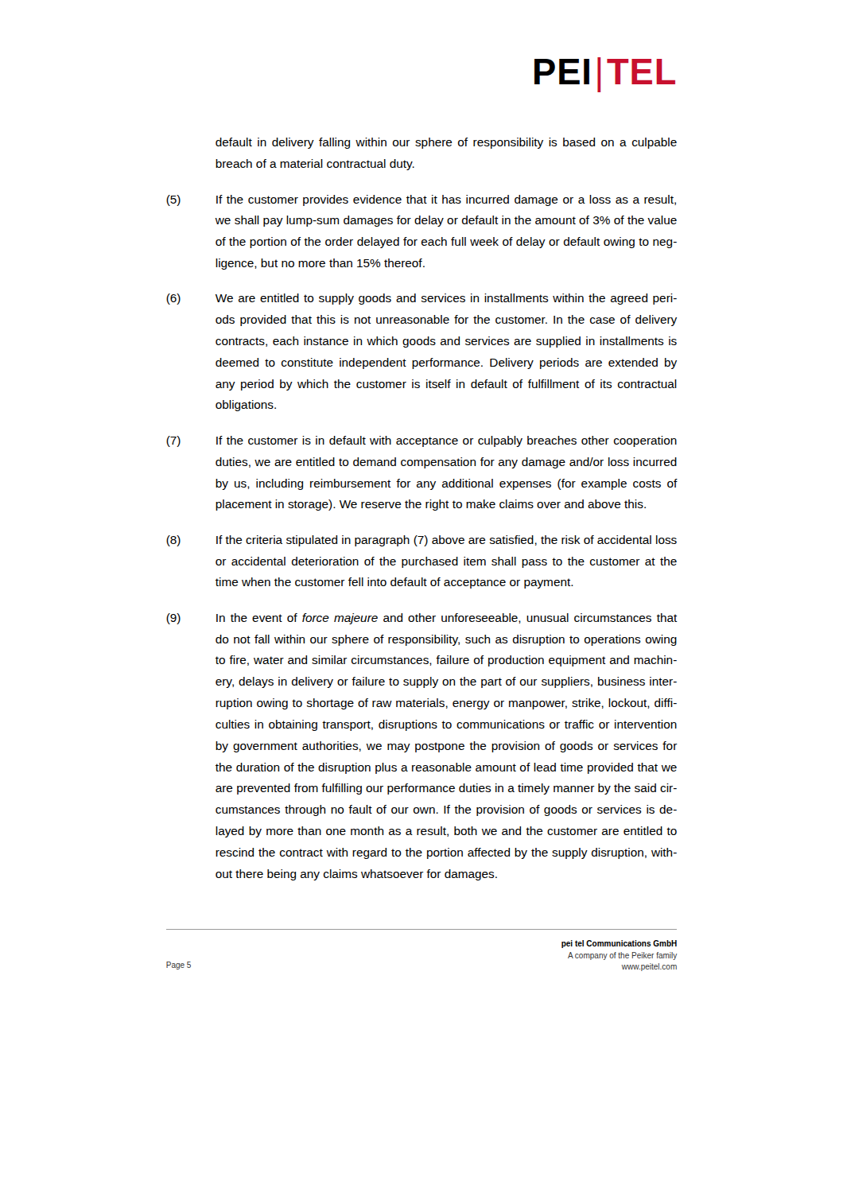PEI|TEL
default in delivery falling within our sphere of responsibility is based on a culpable breach of a material contractual duty.
(5) If the customer provides evidence that it has incurred damage or a loss as a result, we shall pay lump-sum damages for delay or default in the amount of 3% of the value of the portion of the order delayed for each full week of delay or default owing to negligence, but no more than 15% thereof.
(6) We are entitled to supply goods and services in installments within the agreed periods provided that this is not unreasonable for the customer. In the case of delivery contracts, each instance in which goods and services are supplied in installments is deemed to constitute independent performance. Delivery periods are extended by any period by which the customer is itself in default of fulfillment of its contractual obligations.
(7) If the customer is in default with acceptance or culpably breaches other cooperation duties, we are entitled to demand compensation for any damage and/or loss incurred by us, including reimbursement for any additional expenses (for example costs of placement in storage). We reserve the right to make claims over and above this.
(8) If the criteria stipulated in paragraph (7) above are satisfied, the risk of accidental loss or accidental deterioration of the purchased item shall pass to the customer at the time when the customer fell into default of acceptance or payment.
(9) In the event of force majeure and other unforeseeable, unusual circumstances that do not fall within our sphere of responsibility, such as disruption to operations owing to fire, water and similar circumstances, failure of production equipment and machinery, delays in delivery or failure to supply on the part of our suppliers, business interruption owing to shortage of raw materials, energy or manpower, strike, lockout, difficulties in obtaining transport, disruptions to communications or traffic or intervention by government authorities, we may postpone the provision of goods or services for the duration of the disruption plus a reasonable amount of lead time provided that we are prevented from fulfilling our performance duties in a timely manner by the said circumstances through no fault of our own. If the provision of goods or services is delayed by more than one month as a result, both we and the customer are entitled to rescind the contract with regard to the portion affected by the supply disruption, without there being any claims whatsoever for damages.
Page 5
pei tel Communications GmbH
A company of the Peiker family
www.peitel.com